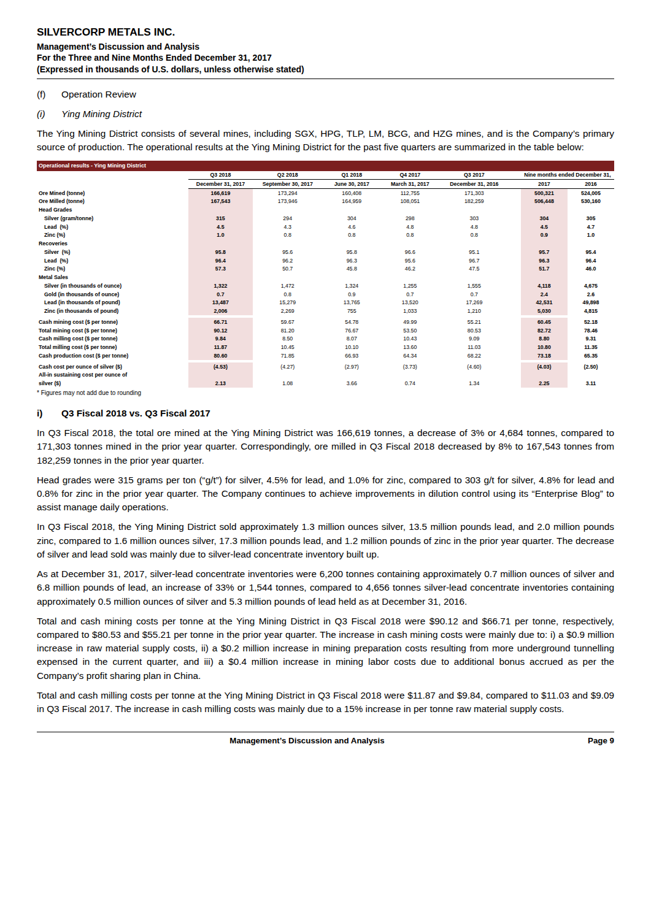SILVERCORP METALS INC.
Management’s Discussion and Analysis
For the Three and Nine Months Ended December 31, 2017
(Expressed in thousands of U.S. dollars, unless otherwise stated)
(f) Operation Review
(i) Ying Mining District
The Ying Mining District consists of several mines, including SGX, HPG, TLP, LM, BCG, and HZG mines, and is the Company’s primary source of production. The operational results at the Ying Mining District for the past five quarters are summarized in the table below:
| Operational results - Ying Mining District |
| | Q3 2018 | Q2 2018 | Q1 2018 | Q4 2017 | Q3 2017 | | Nine months ended December 31, |
| | December 31, 2017 | September 30, 2017 | June 30, 2017 | March 31, 2017 | December 31, 2016 | | 2017 | 2016 |
| Ore Mined (tonne) | 166,619 | 173,294 | 160,408 | 112,755 | 171,303 | | 500,321 | 524,005 |
| Ore Milled (tonne) | 167,543 | 173,946 | 164,959 | 108,051 | 182,259 | | 506,448 | 530,160 |
| Head Grades | | | | | | | | |
| Silver (gram/tonne) | 315 | 294 | 304 | 298 | 303 | | 304 | 305 |
| Lead (%) | 4.5 | 4.3 | 4.6 | 4.8 | 4.8 | | 4.5 | 4.7 |
| Zinc (%) | 1.0 | 0.8 | 0.8 | 0.8 | 0.8 | | 0.9 | 1.0 |
| Recoveries | | | | | | | | |
| Silver (%) | 95.8 | 95.6 | 95.8 | 96.6 | 95.1 | | 95.7 | 95.4 |
| Lead (%) | 96.4 | 96.2 | 96.3 | 95.6 | 96.7 | | 96.3 | 96.4 |
| Zinc (%) | 57.3 | 50.7 | 45.8 | 46.2 | 47.5 | | 51.7 | 46.0 |
| Metal Sales | | | | | | | | |
| Silver (in thousands of ounce) | 1,322 | 1,472 | 1,324 | 1,255 | 1,555 | | 4,118 | 4,675 |
| Gold (in thousands of ounce) | 0.7 | 0.8 | 0.9 | 0.7 | 0.7 | | 2.4 | 2.6 |
| Lead (in thousands of pound) | 13,487 | 15,279 | 13,765 | 13,520 | 17,269 | | 42,531 | 49,898 |
| Zinc (in thousands of pound) | 2,006 | 2,269 | 755 | 1,033 | 1,210 | | 5,030 | 4,815 |
| Cash mining cost ($ per tonne) | 66.71 | 59.67 | 54.78 | 49.99 | 55.21 | | 60.45 | 52.18 |
| Total mining cost ($ per tonne) | 90.12 | 81.20 | 76.67 | 53.50 | 80.53 | | 82.72 | 78.46 |
| Cash milling cost ($ per tonne) | 9.84 | 8.50 | 8.07 | 10.43 | 9.09 | | 8.80 | 9.31 |
| Total milling cost ($ per tonne) | 11.87 | 10.45 | 10.10 | 13.60 | 11.03 | | 10.80 | 11.35 |
| Cash production cost ($ per tonne) | 80.60 | 71.85 | 66.93 | 64.34 | 68.22 | | 73.18 | 65.35 |
| Cash cost per ounce of silver ($) | (4.53) | (4.27) | (2.97) | (3.73) | (4.60) | | (4.03) | (2.50) |
| All-in sustaining cost per ounce of | | | | | | | | |
| silver ($) | 2.13 | 1.08 | 3.66 | 0.74 | 1.34 | | 2.25 | 3.11 |
* Figures may not add due to rounding
i) Q3 Fiscal 2018 vs. Q3 Fiscal 2017
In Q3 Fiscal 2018, the total ore mined at the Ying Mining District was 166,619 tonnes, a decrease of 3% or 4,684 tonnes, compared to 171,303 tonnes mined in the prior year quarter. Correspondingly, ore milled in Q3 Fiscal 2018 decreased by 8% to 167,543 tonnes from 182,259 tonnes in the prior year quarter.
Head grades were 315 grams per ton (“g/t”) for silver, 4.5% for lead, and 1.0% for zinc, compared to 303 g/t for silver, 4.8% for lead and 0.8% for zinc in the prior year quarter. The Company continues to achieve improvements in dilution control using its “Enterprise Blog” to assist manage daily operations.
In Q3 Fiscal 2018, the Ying Mining District sold approximately 1.3 million ounces silver, 13.5 million pounds lead, and 2.0 million pounds zinc, compared to 1.6 million ounces silver, 17.3 million pounds lead, and 1.2 million pounds of zinc in the prior year quarter. The decrease of silver and lead sold was mainly due to silver-lead concentrate inventory built up.
As at December 31, 2017, silver-lead concentrate inventories were 6,200 tonnes containing approximately 0.7 million ounces of silver and 6.8 million pounds of lead, an increase of 33% or 1,544 tonnes, compared to 4,656 tonnes silver-lead concentrate inventories containing approximately 0.5 million ounces of silver and 5.3 million pounds of lead held as at December 31, 2016.
Total and cash mining costs per tonne at the Ying Mining District in Q3 Fiscal 2018 were $90.12 and $66.71 per tonne, respectively, compared to $80.53 and $55.21 per tonne in the prior year quarter. The increase in cash mining costs were mainly due to: i) a $0.9 million increase in raw material supply costs, ii) a $0.2 million increase in mining preparation costs resulting from more underground tunnelling expensed in the current quarter, and iii) a $0.4 million increase in mining labor costs due to additional bonus accrued as per the Company’s profit sharing plan in China.
Total and cash milling costs per tonne at the Ying Mining District in Q3 Fiscal 2018 were $11.87 and $9.84, compared to $11.03 and $9.09 in Q3 Fiscal 2017. The increase in cash milling costs was mainly due to a 15% increase in per tonne raw material supply costs.
Management’s Discussion and Analysis
Page 9